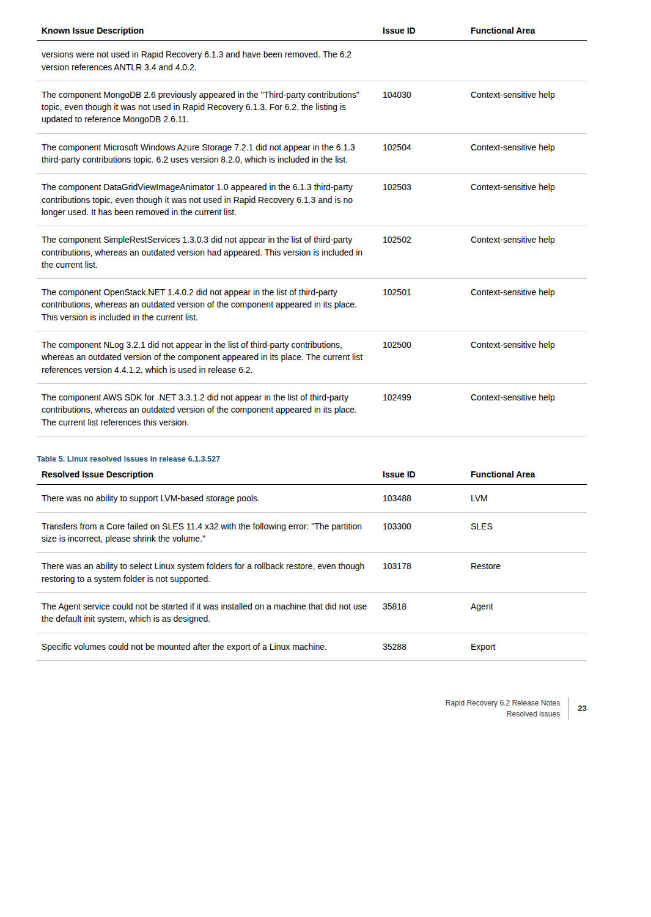| Known Issue Description | Issue ID | Functional Area |
| --- | --- | --- |
| versions were not used in Rapid Recovery 6.1.3 and have been removed. The 6.2 version references ANTLR 3.4 and 4.0.2. | | |
| The component MongoDB 2.6 previously appeared in the "Third-party contributions" topic, even though it was not used in Rapid Recovery 6.1.3. For 6.2, the listing is updated to reference MongoDB 2.6.11. | 104030 | Context-sensitive help |
| The component Microsoft Windows Azure Storage 7.2.1 did not appear in the 6.1.3 third-party contributions topic. 6.2 uses version 8.2.0, which is included in the list. | 102504 | Context-sensitive help |
| The component DataGridViewImageAnimator 1.0 appeared in the 6.1.3 third-party contributions topic, even though it was not used in Rapid Recovery 6.1.3 and is no longer used. It has been removed in the current list. | 102503 | Context-sensitive help |
| The component SimpleRestServices 1.3.0.3 did not appear in the list of third-party contributions, whereas an outdated version had appeared. This version is included in the current list. | 102502 | Context-sensitive help |
| The component OpenStack.NET 1.4.0.2 did not appear in the list of third-party contributions, whereas an outdated version of the component appeared in its place. This version is included in the current list. | 102501 | Context-sensitive help |
| The component NLog 3.2.1 did not appear in the list of third-party contributions, whereas an outdated version of the component appeared in its place. The current list references version 4.4.1.2, which is used in release 6.2. | 102500 | Context-sensitive help |
| The component AWS SDK for .NET 3.3.1.2 did not appear in the list of third-party contributions, whereas an outdated version of the component appeared in its place. The current list references this version. | 102499 | Context-sensitive help |
Table 5. Linux resolved issues in release 6.1.3.527
| Resolved Issue Description | Issue ID | Functional Area |
| --- | --- | --- |
| There was no ability to support LVM-based storage pools. | 103488 | LVM |
| Transfers from a Core failed on SLES 11.4 x32 with the following error: "The partition size is incorrect, please shrink the volume." | 103300 | SLES |
| There was an ability to select Linux system folders for a rollback restore, even though restoring to a system folder is not supported. | 103178 | Restore |
| The Agent service could not be started if it was installed on a machine that did not use the default init system, which is as designed. | 35818 | Agent |
| Specific volumes could not be mounted after the export of a Linux machine. | 35288 | Export |
Rapid Recovery 6.2 Release Notes
Resolved issues
23